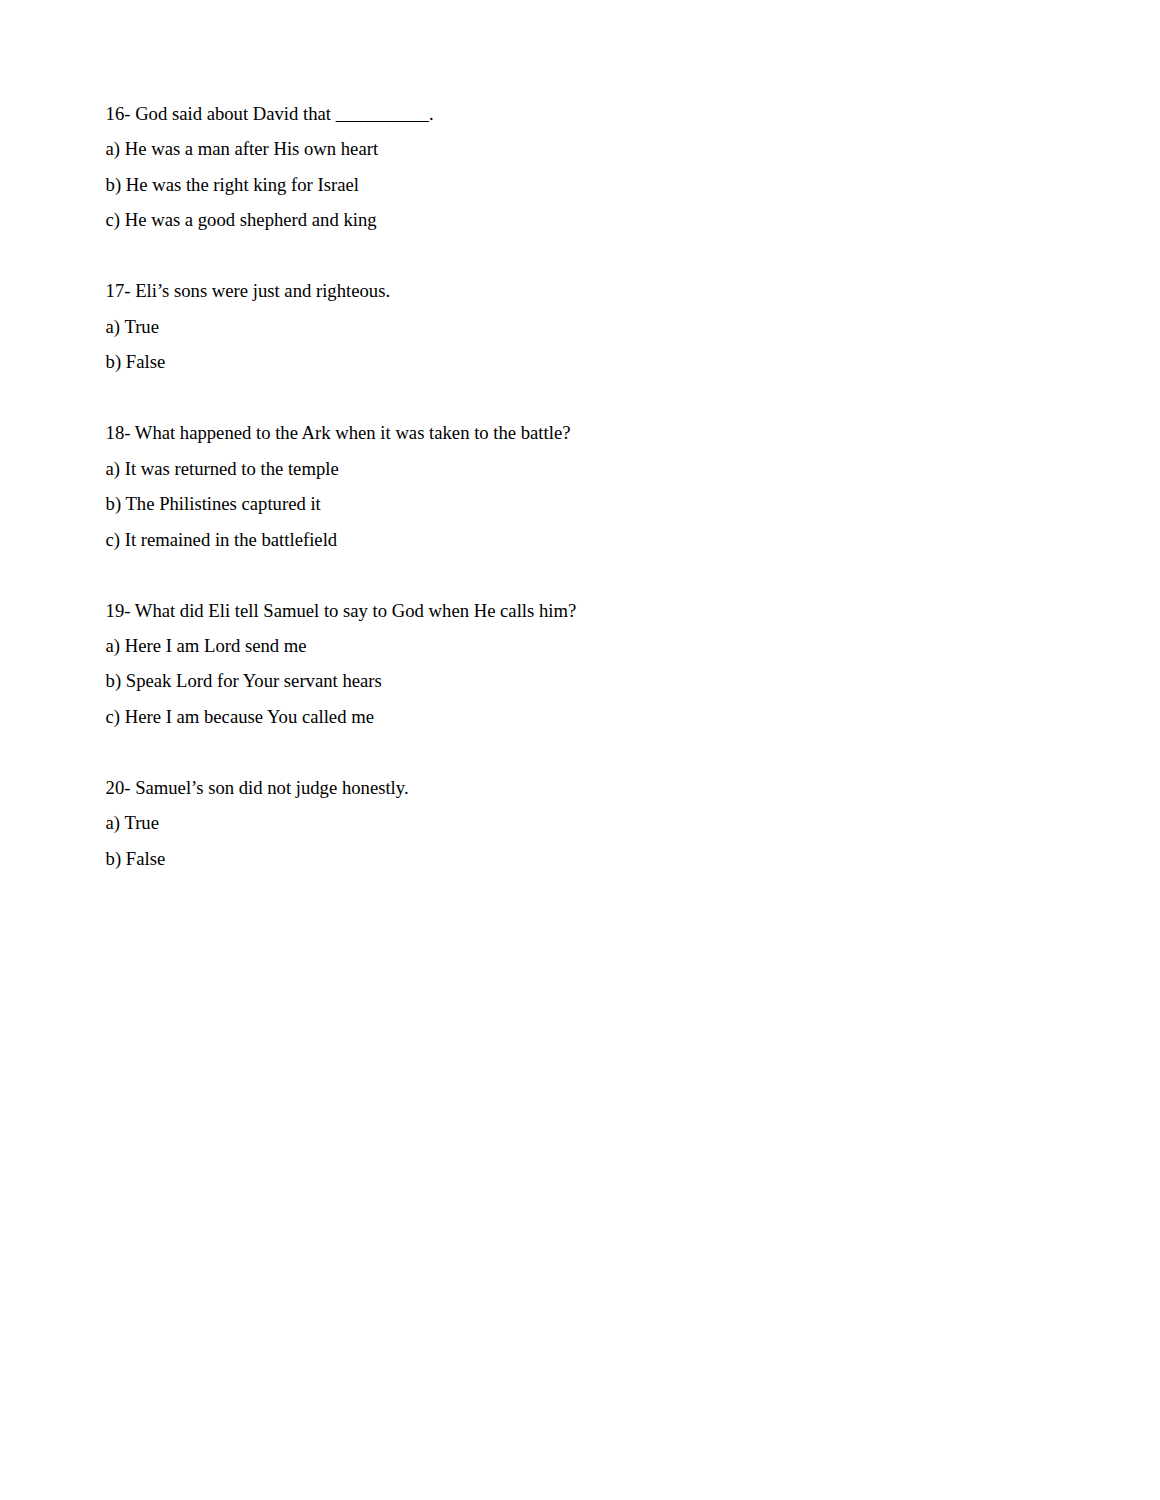16- God said about David that __________.
a) He was a man after His own heart
b) He was the right king for Israel
c) He was a good shepherd and king
17- Eli’s sons were just and righteous.
a) True
b) False
18- What happened to the Ark when it was taken to the battle?
a) It was returned to the temple
b) The Philistines captured it
c) It remained in the battlefield
19- What did Eli tell Samuel to say to God when He calls him?
a) Here I am Lord send me
b) Speak Lord for Your servant hears
c) Here I am because You called me
20- Samuel’s son did not judge honestly.
a) True
b) False